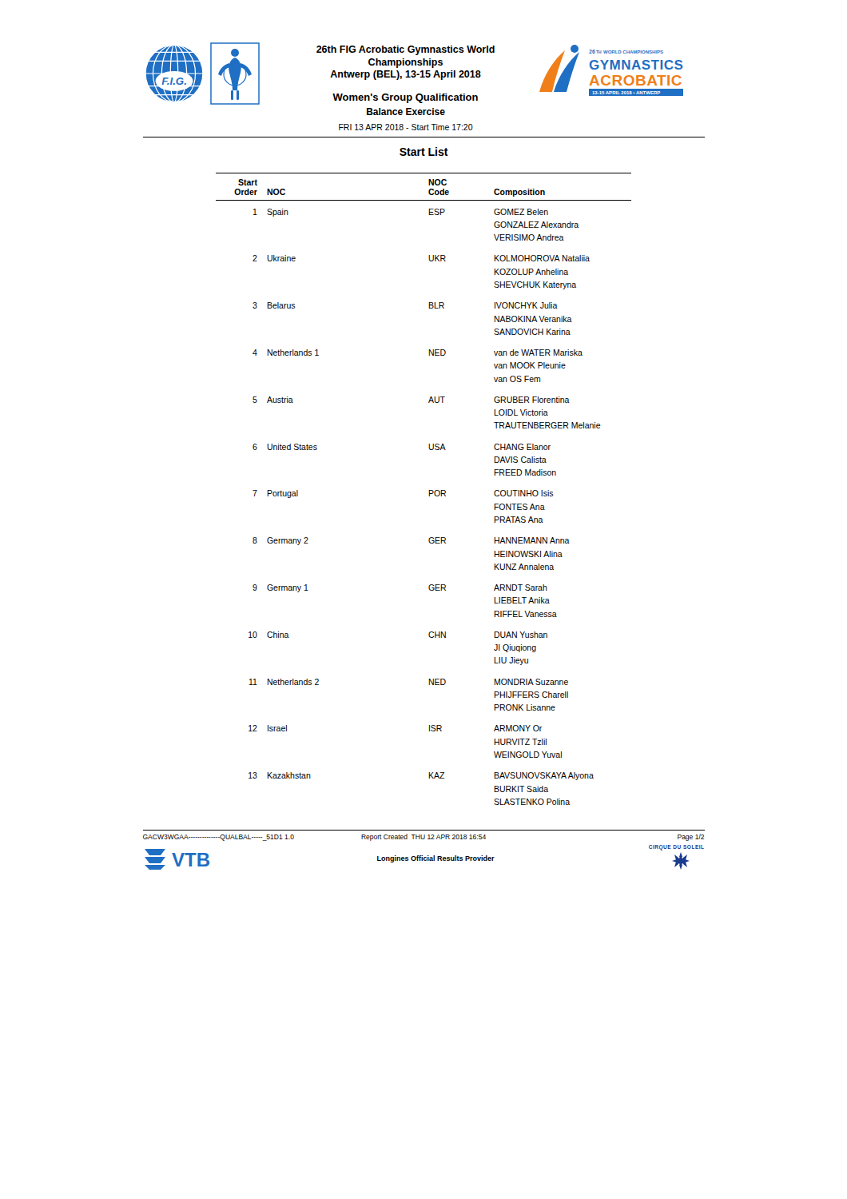F.I.G.
26th FIG Acrobatic Gymnastics World Championships
Antwerp (BEL), 13-15 April 2018
Women's Group Qualification
Balance Exercise
FRI 13 APR 2018 - Start Time 17:20
26 TH WORLD CHAMPIONSHIPS GYMNASTICS ACROBATIC 13-15 APRIL 2018 • ANTWERP
Start List
| Start Order | NOC | NOC Code | Composition |
| --- | --- | --- | --- |
| 1 | Spain | ESP | GOMEZ Belen GONZALEZ Alexandra VERISIMO Andrea |
| 2 | Ukraine | UKR | KOLMOHOROVA Nataliia KOZOLUP Anhelina SHEVCHUK Kateryna |
| 3 | Belarus | BLR | IVONCHYK Julia NABOKINA Veranika SANDOVICH Karina |
| 4 | Netherlands 1 | NED | van de WATER Mariska van MOOK Pleunie van OS Fem |
| 5 | Austria | AUT | GRUBER Florentina LOIDL Victoria TRAUTENBERGER Melanie |
| 6 | United States | USA | CHANG Elanor DAVIS Calista FREED Madison |
| 7 | Portugal | POR | COUTINHO Isis FONTES Ana PRATAS Ana |
| 8 | Germany 2 | GER | HANNEMANN Anna HEINOWSKI Alina KUNZ Annalena |
| 9 | Germany 1 | GER | ARNDT Sarah LIEBELT Anika RIFFEL Vanessa |
| 10 | China | CHN | DUAN Yushan JI Qiuqiong LIU Jieyu |
| 11 | Netherlands 2 | NED | MONDRIA Suzanne PHIJFFERS Charell PRONK Lisanne |
| 12 | Israel | ISR | ARMONY Or HURVITZ Tzlil WEINGOLD Yuval |
| 13 | Kazakhstan | KAZ | BAVSUNOVSKAYA Alyona BURKIT Saida SLASTENKO Polina |
GACW3WGAA--------------QUALBAL-----_51D1 1.0
Report Created THU 12 APR 2018 16:54
Page 1/2
VTB
Longines Official Results Provider
CIRQUE DU SOLEIL